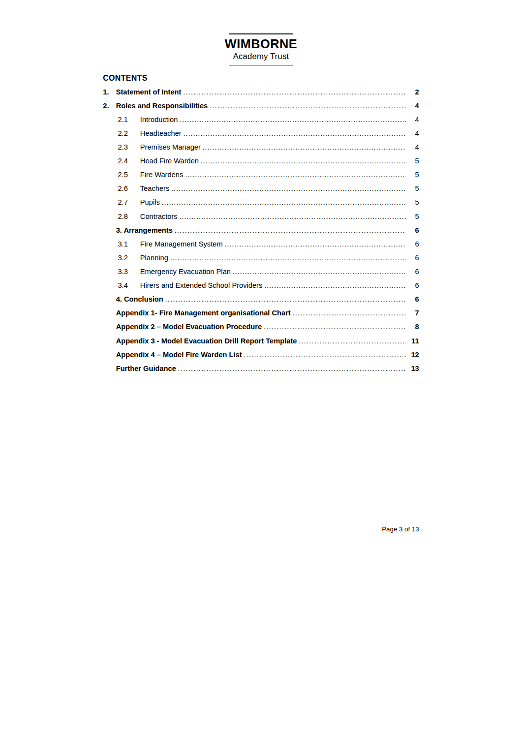WIMBORNE
Academy Trust
CONTENTS
1. Statement of Intent ................................................................................................. 2
2. Roles and Responsibilities ..................................................................................... 4
2.1 Introduction .......................................................................................................... 4
2.2 Headteacher ......................................................................................................... 4
2.3 Premises Manager .................................................................................................. 4
2.4 Head Fire Warden .................................................................................................. 5
2.5 Fire Wardens ....................................................................................................... 5
2.6 Teachers ............................................................................................................. 5
2.7 Pupils ................................................................................................................ 5
2.8 Contractors .......................................................................................................... 5
3. Arrangements ................................................................................................................. 6
3.1 Fire Management System ......................................................................................... 6
3.2 Planning ............................................................................................................. 6
3.3 Emergency Evacuation Plan .................................................................................... 6
3.4 Hirers and Extended School Providers ....................................................................... 6
4. Conclusion ....................................................................................................................... 6
Appendix 1- Fire Management organisational Chart .............................................................. 7
Appendix 2 – Model Evacuation Procedure ......................................................................... 8
Appendix 3 - Model Evacuation Drill Report Template ........................................................... 11
Appendix 4 – Model Fire Warden List .............................................................................. 12
Further Guidance ................................................................................................................. 13
Page 3 of 13